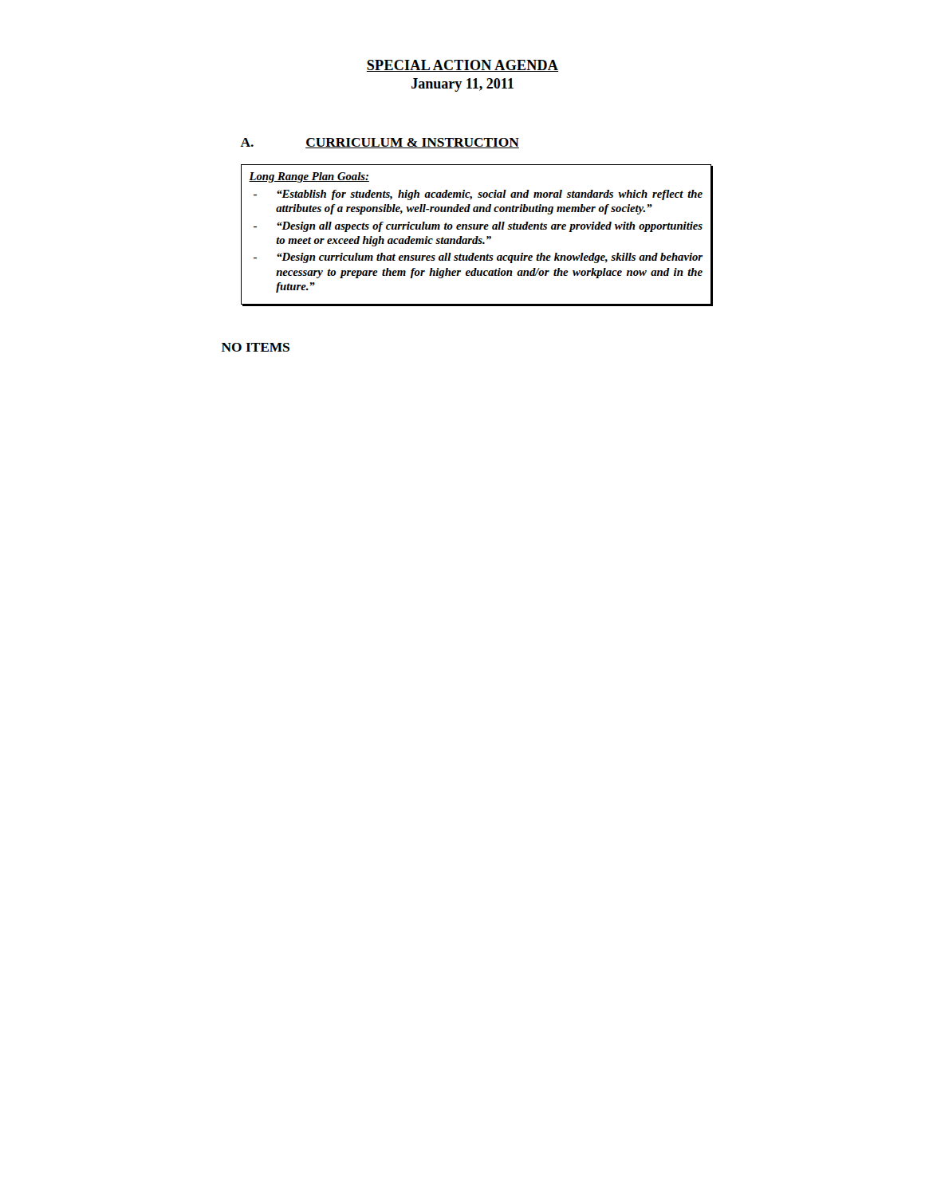SPECIAL ACTION AGENDA
January 11, 2011
A. CURRICULUM & INSTRUCTION
Long Range Plan Goals:
“Establish for students, high academic, social and moral standards which reflect the attributes of a responsible, well-rounded and contributing member of society.”
“Design all aspects of curriculum to ensure all students are provided with opportunities to meet or exceed high academic standards.”
“Design curriculum that ensures all students acquire the knowledge, skills and behavior necessary to prepare them for higher education and/or the workplace now and in the future.”
NO ITEMS